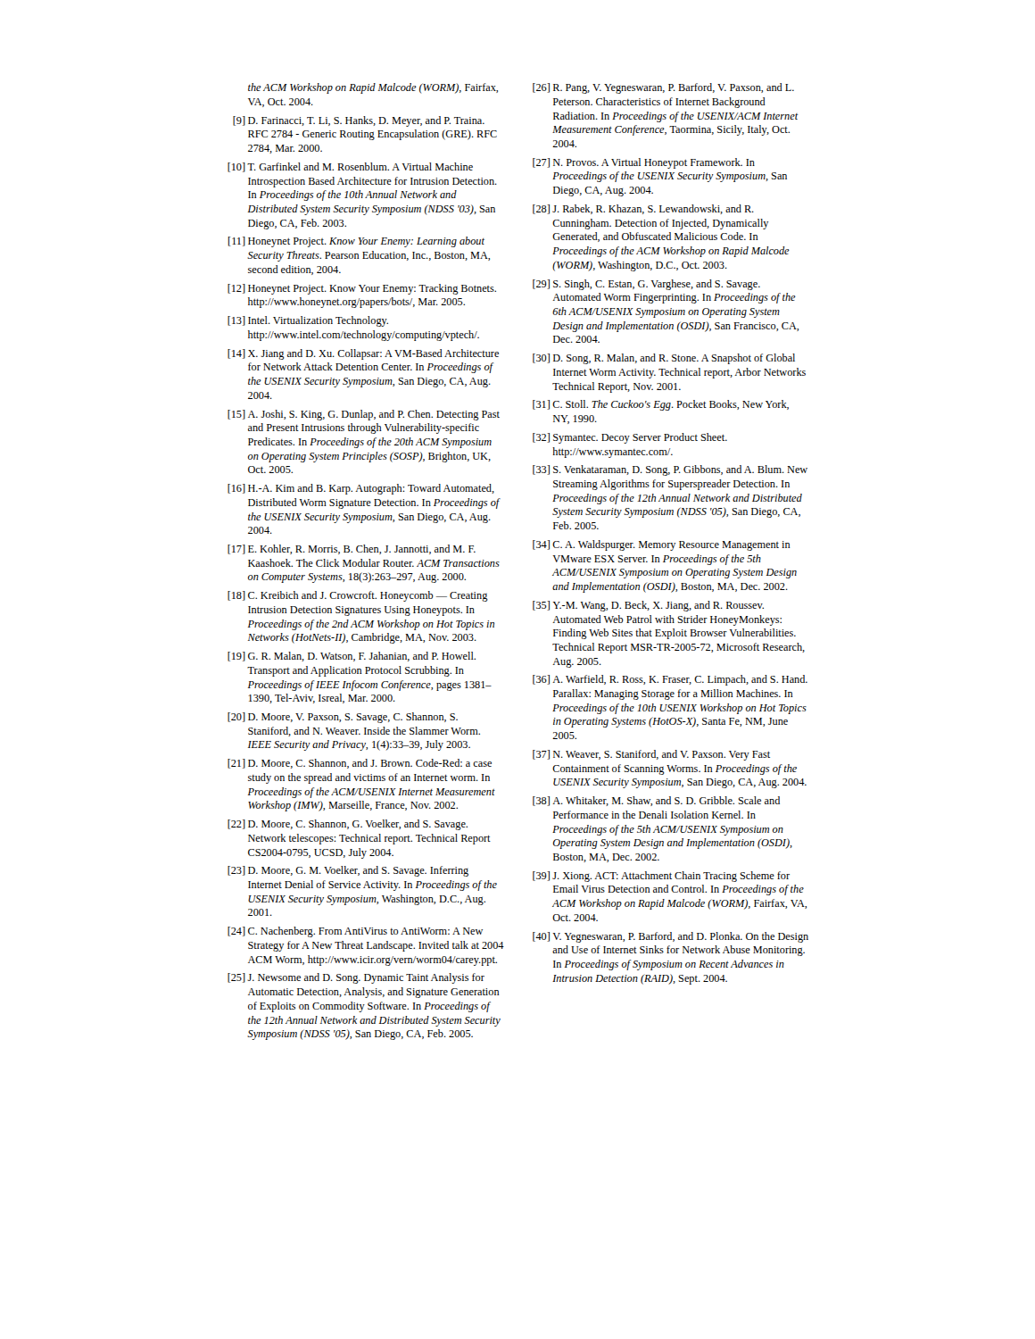the ACM Workshop on Rapid Malcode (WORM), Fairfax, VA, Oct. 2004.
[9] D. Farinacci, T. Li, S. Hanks, D. Meyer, and P. Traina. RFC 2784 - Generic Routing Encapsulation (GRE). RFC 2784, Mar. 2000.
[10] T. Garfinkel and M. Rosenblum. A Virtual Machine Introspection Based Architecture for Intrusion Detection. In Proceedings of the 10th Annual Network and Distributed System Security Symposium (NDSS '03), San Diego, CA, Feb. 2003.
[11] Honeynet Project. Know Your Enemy: Learning about Security Threats. Pearson Education, Inc., Boston, MA, second edition, 2004.
[12] Honeynet Project. Know Your Enemy: Tracking Botnets. http://www.honeynet.org/papers/bots/, Mar. 2005.
[13] Intel. Virtualization Technology. http://www.intel.com/technology/computing/vptech/.
[14] X. Jiang and D. Xu. Collapsar: A VM-Based Architecture for Network Attack Detention Center. In Proceedings of the USENIX Security Symposium, San Diego, CA, Aug. 2004.
[15] A. Joshi, S. King, G. Dunlap, and P. Chen. Detecting Past and Present Intrusions through Vulnerability-specific Predicates. In Proceedings of the 20th ACM Symposium on Operating System Principles (SOSP), Brighton, UK, Oct. 2005.
[16] H.-A. Kim and B. Karp. Autograph: Toward Automated, Distributed Worm Signature Detection. In Proceedings of the USENIX Security Symposium, San Diego, CA, Aug. 2004.
[17] E. Kohler, R. Morris, B. Chen, J. Jannotti, and M. F. Kaashoek. The Click Modular Router. ACM Transactions on Computer Systems, 18(3):263–297, Aug. 2000.
[18] C. Kreibich and J. Crowcroft. Honeycomb — Creating Intrusion Detection Signatures Using Honeypots. In Proceedings of the 2nd ACM Workshop on Hot Topics in Networks (HotNets-II), Cambridge, MA, Nov. 2003.
[19] G. R. Malan, D. Watson, F. Jahanian, and P. Howell. Transport and Application Protocol Scrubbing. In Proceedings of IEEE Infocom Conference, pages 1381–1390, Tel-Aviv, Isreal, Mar. 2000.
[20] D. Moore, V. Paxson, S. Savage, C. Shannon, S. Staniford, and N. Weaver. Inside the Slammer Worm. IEEE Security and Privacy, 1(4):33–39, July 2003.
[21] D. Moore, C. Shannon, and J. Brown. Code-Red: a case study on the spread and victims of an Internet worm. In Proceedings of the ACM/USENIX Internet Measurement Workshop (IMW), Marseille, France, Nov. 2002.
[22] D. Moore, C. Shannon, G. Voelker, and S. Savage. Network telescopes: Technical report. Technical Report CS2004-0795, UCSD, July 2004.
[23] D. Moore, G. M. Voelker, and S. Savage. Inferring Internet Denial of Service Activity. In Proceedings of the USENIX Security Symposium, Washington, D.C., Aug. 2001.
[24] C. Nachenberg. From AntiVirus to AntiWorm: A New Strategy for A New Threat Landscape. Invited talk at 2004 ACM Worm, http://www.icir.org/vern/worm04/carey.ppt.
[25] J. Newsome and D. Song. Dynamic Taint Analysis for Automatic Detection, Analysis, and Signature Generation of Exploits on Commodity Software. In Proceedings of the 12th Annual Network and Distributed System Security Symposium (NDSS '05), San Diego, CA, Feb. 2005.
[26] R. Pang, V. Yegneswaran, P. Barford, V. Paxson, and L. Peterson. Characteristics of Internet Background Radiation. In Proceedings of the USENIX/ACM Internet Measurement Conference, Taormina, Sicily, Italy, Oct. 2004.
[27] N. Provos. A Virtual Honeypot Framework. In Proceedings of the USENIX Security Symposium, San Diego, CA, Aug. 2004.
[28] J. Rabek, R. Khazan, S. Lewandowski, and R. Cunningham. Detection of Injected, Dynamically Generated, and Obfuscated Malicious Code. In Proceedings of the ACM Workshop on Rapid Malcode (WORM), Washington, D.C., Oct. 2003.
[29] S. Singh, C. Estan, G. Varghese, and S. Savage. Automated Worm Fingerprinting. In Proceedings of the 6th ACM/USENIX Symposium on Operating System Design and Implementation (OSDI), San Francisco, CA, Dec. 2004.
[30] D. Song, R. Malan, and R. Stone. A Snapshot of Global Internet Worm Activity. Technical report, Arbor Networks Technical Report, Nov. 2001.
[31] C. Stoll. The Cuckoo's Egg. Pocket Books, New York, NY, 1990.
[32] Symantec. Decoy Server Product Sheet. http://www.symantec.com/.
[33] S. Venkataraman, D. Song, P. Gibbons, and A. Blum. New Streaming Algorithms for Superspreader Detection. In Proceedings of the 12th Annual Network and Distributed System Security Symposium (NDSS '05), San Diego, CA, Feb. 2005.
[34] C. A. Waldspurger. Memory Resource Management in VMware ESX Server. In Proceedings of the 5th ACM/USENIX Symposium on Operating System Design and Implementation (OSDI), Boston, MA, Dec. 2002.
[35] Y.-M. Wang, D. Beck, X. Jiang, and R. Roussev. Automated Web Patrol with Strider HoneyMonkeys: Finding Web Sites that Exploit Browser Vulnerabilities. Technical Report MSR-TR-2005-72, Microsoft Research, Aug. 2005.
[36] A. Warfield, R. Ross, K. Fraser, C. Limpach, and S. Hand. Parallax: Managing Storage for a Million Machines. In Proceedings of the 10th USENIX Workshop on Hot Topics in Operating Systems (HotOS-X), Santa Fe, NM, June 2005.
[37] N. Weaver, S. Staniford, and V. Paxson. Very Fast Containment of Scanning Worms. In Proceedings of the USENIX Security Symposium, San Diego, CA, Aug. 2004.
[38] A. Whitaker, M. Shaw, and S. D. Gribble. Scale and Performance in the Denali Isolation Kernel. In Proceedings of the 5th ACM/USENIX Symposium on Operating System Design and Implementation (OSDI), Boston, MA, Dec. 2002.
[39] J. Xiong. ACT: Attachment Chain Tracing Scheme for Email Virus Detection and Control. In Proceedings of the ACM Workshop on Rapid Malcode (WORM), Fairfax, VA, Oct. 2004.
[40] V. Yegneswaran, P. Barford, and D. Plonka. On the Design and Use of Internet Sinks for Network Abuse Monitoring. In Proceedings of Symposium on Recent Advances in Intrusion Detection (RAID), Sept. 2004.